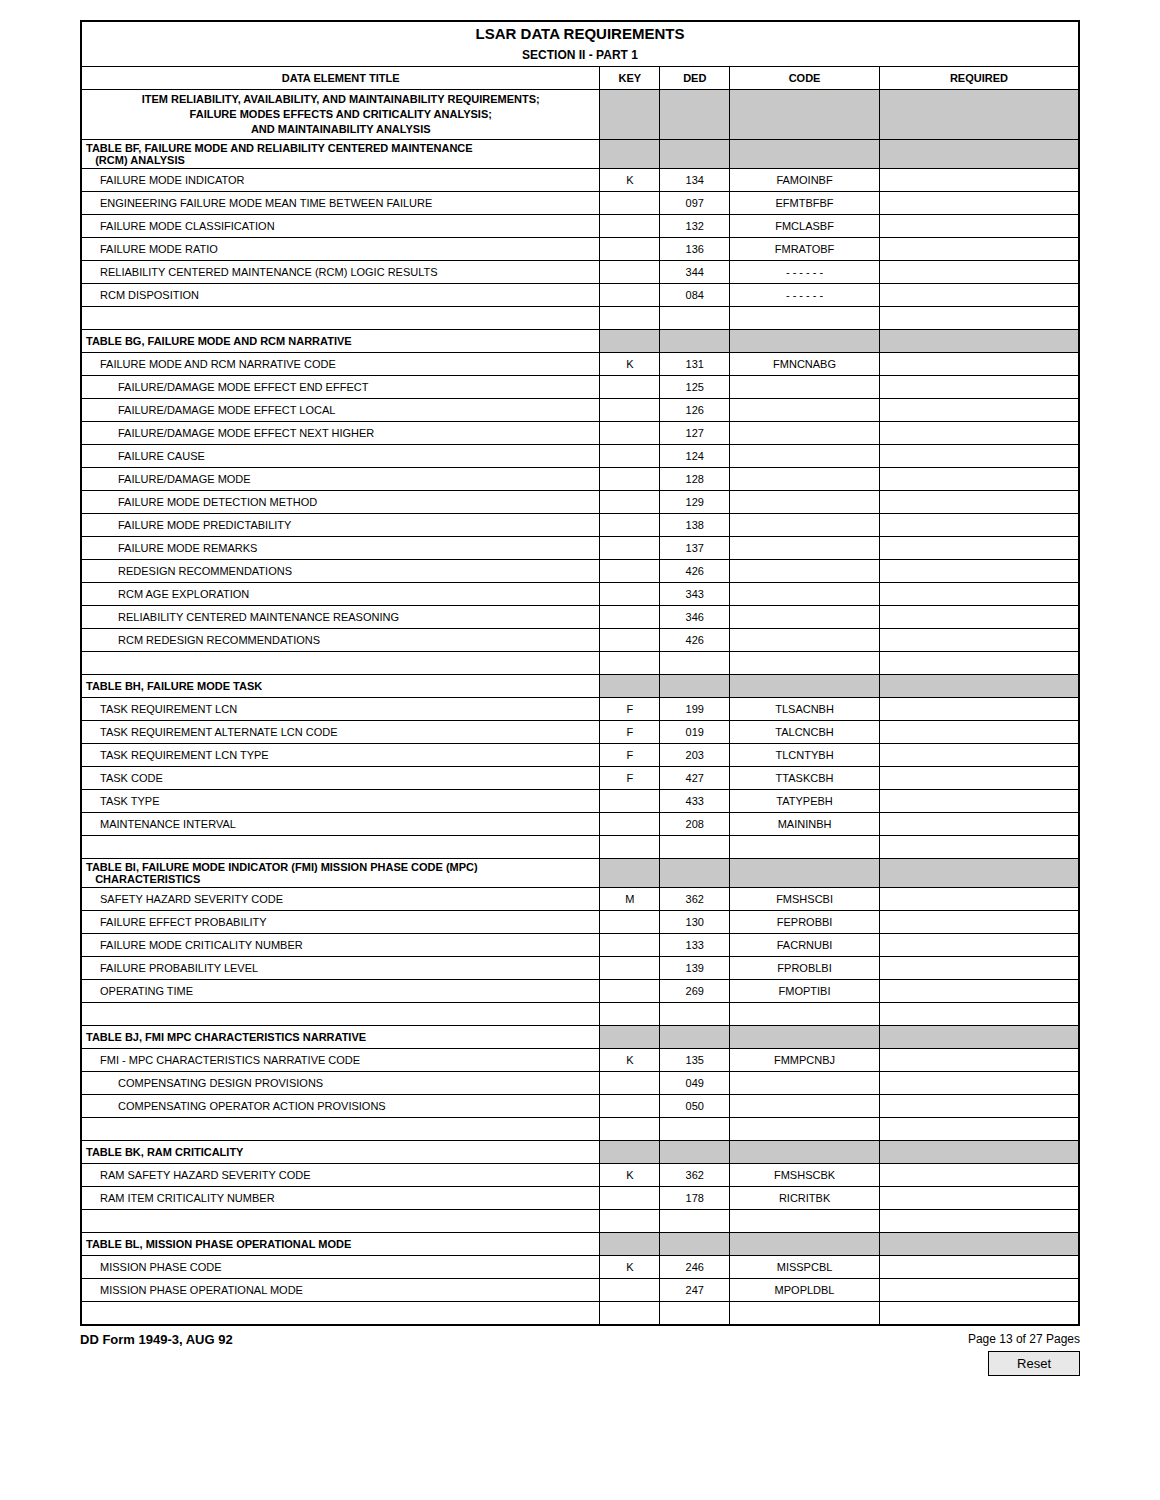| LSAR DATA REQUIREMENTS |
| SECTION II - PART 1 |
| DATA ELEMENT TITLE | KEY | DED | CODE | REQUIRED |
| ITEM RELIABILITY, AVAILABILITY, AND MAINTAINABILITY REQUIREMENTS; FAILURE MODES EFFECTS AND CRITICALITY ANALYSIS; AND MAINTAINABILITY ANALYSIS | | | | |
| TABLE BF, FAILURE MODE AND RELIABILITY CENTERED MAINTENANCE (RCM) ANALYSIS | | | | |
| FAILURE MODE INDICATOR | K | 134 | FAMOINBF | |
| ENGINEERING FAILURE MODE MEAN TIME BETWEEN FAILURE | | 097 | EFMTBFBF | |
| FAILURE MODE CLASSIFICATION | | 132 | FMCLASBF | |
| FAILURE MODE RATIO | | 136 | FMRATOBF | |
| RELIABILITY CENTERED MAINTENANCE (RCM) LOGIC RESULTS | | 344 | - - - - - - | |
| RCM DISPOSITION | | 084 | - - - - - - | |
| TABLE BG, FAILURE MODE AND RCM NARRATIVE | | | | |
| FAILURE MODE AND RCM NARRATIVE CODE | K | 131 | FMNCNABG | |
| FAILURE/DAMAGE MODE EFFECT END EFFECT | | 125 | | |
| FAILURE/DAMAGE MODE EFFECT LOCAL | | 126 | | |
| FAILURE/DAMAGE MODE EFFECT NEXT HIGHER | | 127 | | |
| FAILURE CAUSE | | 124 | | |
| FAILURE/DAMAGE MODE | | 128 | | |
| FAILURE MODE DETECTION METHOD | | 129 | | |
| FAILURE MODE PREDICTABILITY | | 138 | | |
| FAILURE MODE REMARKS | | 137 | | |
| REDESIGN RECOMMENDATIONS | | 426 | | |
| RCM AGE EXPLORATION | | 343 | | |
| RELIABILITY CENTERED MAINTENANCE REASONING | | 346 | | |
| RCM REDESIGN RECOMMENDATIONS | | 426 | | |
| TABLE BH, FAILURE MODE TASK | | | | |
| TASK REQUIREMENT LCN | F | 199 | TLSACNBH | |
| TASK REQUIREMENT ALTERNATE LCN CODE | F | 019 | TALCNCBH | |
| TASK REQUIREMENT LCN TYPE | F | 203 | TLCNTYBH | |
| TASK CODE | F | 427 | TTASKCBH | |
| TASK TYPE | | 433 | TATYPEBH | |
| MAINTENANCE INTERVAL | | 208 | MAININBH | |
| TABLE BI, FAILURE MODE INDICATOR (FMI) MISSION PHASE CODE (MPC) CHARACTERISTICS | | | | |
| SAFETY HAZARD SEVERITY CODE | M | 362 | FMSHSCBI | |
| FAILURE EFFECT PROBABILITY | | 130 | FEPROBBI | |
| FAILURE MODE CRITICALITY NUMBER | | 133 | FACRNUBI | |
| FAILURE PROBABILITY LEVEL | | 139 | FPROBLBI | |
| OPERATING TIME | | 269 | FMOPTIBI | |
| TABLE BJ, FMI MPC CHARACTERISTICS NARRATIVE | | | | |
| FMI - MPC CHARACTERISTICS NARRATIVE CODE | K | 135 | FMMPCNBJ | |
| COMPENSATING DESIGN PROVISIONS | | 049 | | |
| COMPENSATING OPERATOR ACTION PROVISIONS | | 050 | | |
| TABLE BK, RAM CRITICALITY | | | | |
| RAM SAFETY HAZARD SEVERITY CODE | K | 362 | FMSHSCBK | |
| RAM ITEM CRITICALITY NUMBER | | 178 | RICRITBK | |
| TABLE BL, MISSION PHASE OPERATIONAL MODE | | | | |
| MISSION PHASE CODE | K | 246 | MISSPCBL | |
| MISSION PHASE OPERATIONAL MODE | | 247 | MPOPLDBL | |
DD Form 1949-3, AUG 92
Page 13 of 27 Pages
Reset